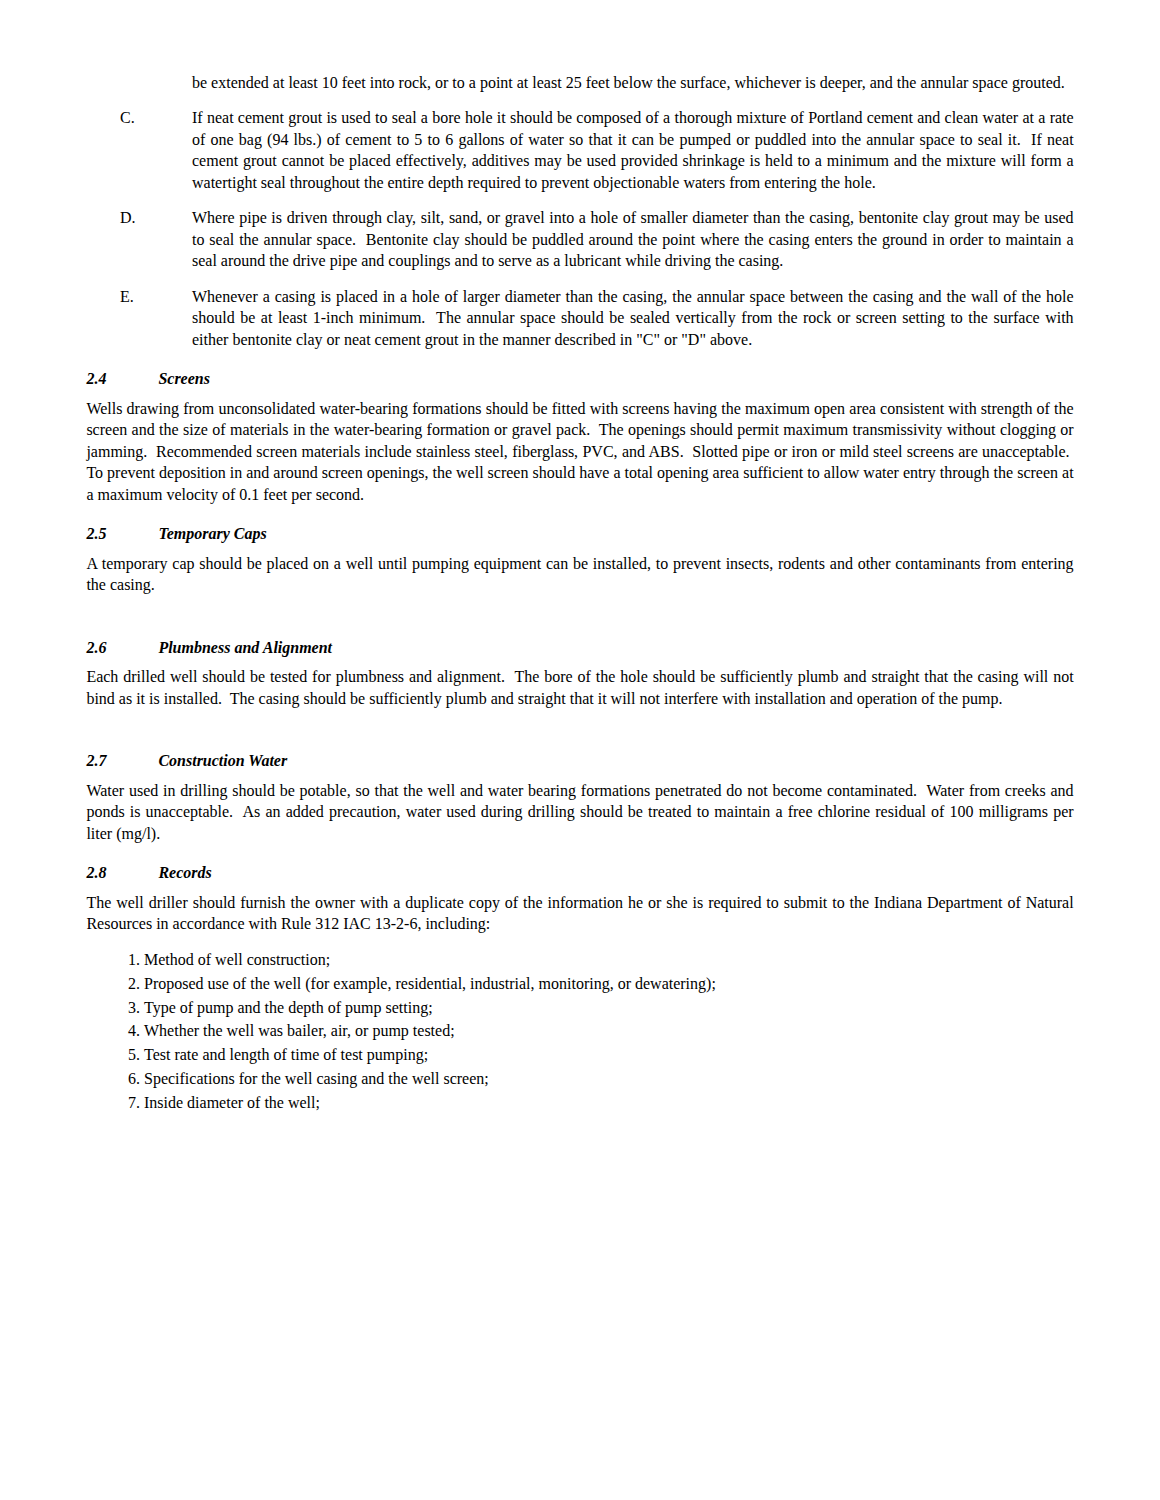be extended at least 10 feet into rock, or to a point at least 25 feet below the surface, whichever is deeper, and the annular space grouted.
C. If neat cement grout is used to seal a bore hole it should be composed of a thorough mixture of Portland cement and clean water at a rate of one bag (94 lbs.) of cement to 5 to 6 gallons of water so that it can be pumped or puddled into the annular space to seal it. If neat cement grout cannot be placed effectively, additives may be used provided shrinkage is held to a minimum and the mixture will form a watertight seal throughout the entire depth required to prevent objectionable waters from entering the hole.
D. Where pipe is driven through clay, silt, sand, or gravel into a hole of smaller diameter than the casing, bentonite clay grout may be used to seal the annular space. Bentonite clay should be puddled around the point where the casing enters the ground in order to maintain a seal around the drive pipe and couplings and to serve as a lubricant while driving the casing.
E. Whenever a casing is placed in a hole of larger diameter than the casing, the annular space between the casing and the wall of the hole should be at least 1-inch minimum. The annular space should be sealed vertically from the rock or screen setting to the surface with either bentonite clay or neat cement grout in the manner described in "C" or "D" above.
2.4 Screens
Wells drawing from unconsolidated water-bearing formations should be fitted with screens having the maximum open area consistent with strength of the screen and the size of materials in the water-bearing formation or gravel pack. The openings should permit maximum transmissivity without clogging or jamming. Recommended screen materials include stainless steel, fiberglass, PVC, and ABS. Slotted pipe or iron or mild steel screens are unacceptable. To prevent deposition in and around screen openings, the well screen should have a total opening area sufficient to allow water entry through the screen at a maximum velocity of 0.1 feet per second.
2.5 Temporary Caps
A temporary cap should be placed on a well until pumping equipment can be installed, to prevent insects, rodents and other contaminants from entering the casing.
2.6 Plumbness and Alignment
Each drilled well should be tested for plumbness and alignment. The bore of the hole should be sufficiently plumb and straight that the casing will not bind as it is installed. The casing should be sufficiently plumb and straight that it will not interfere with installation and operation of the pump.
2.7 Construction Water
Water used in drilling should be potable, so that the well and water bearing formations penetrated do not become contaminated. Water from creeks and ponds is unacceptable. As an added precaution, water used during drilling should be treated to maintain a free chlorine residual of 100 milligrams per liter (mg/l).
2.8 Records
The well driller should furnish the owner with a duplicate copy of the information he or she is required to submit to the Indiana Department of Natural Resources in accordance with Rule 312 IAC 13-2-6, including:
Method of well construction;
Proposed use of the well (for example, residential, industrial, monitoring, or dewatering);
Type of pump and the depth of pump setting;
Whether the well was bailer, air, or pump tested;
Test rate and length of time of test pumping;
Specifications for the well casing and the well screen;
Inside diameter of the well;